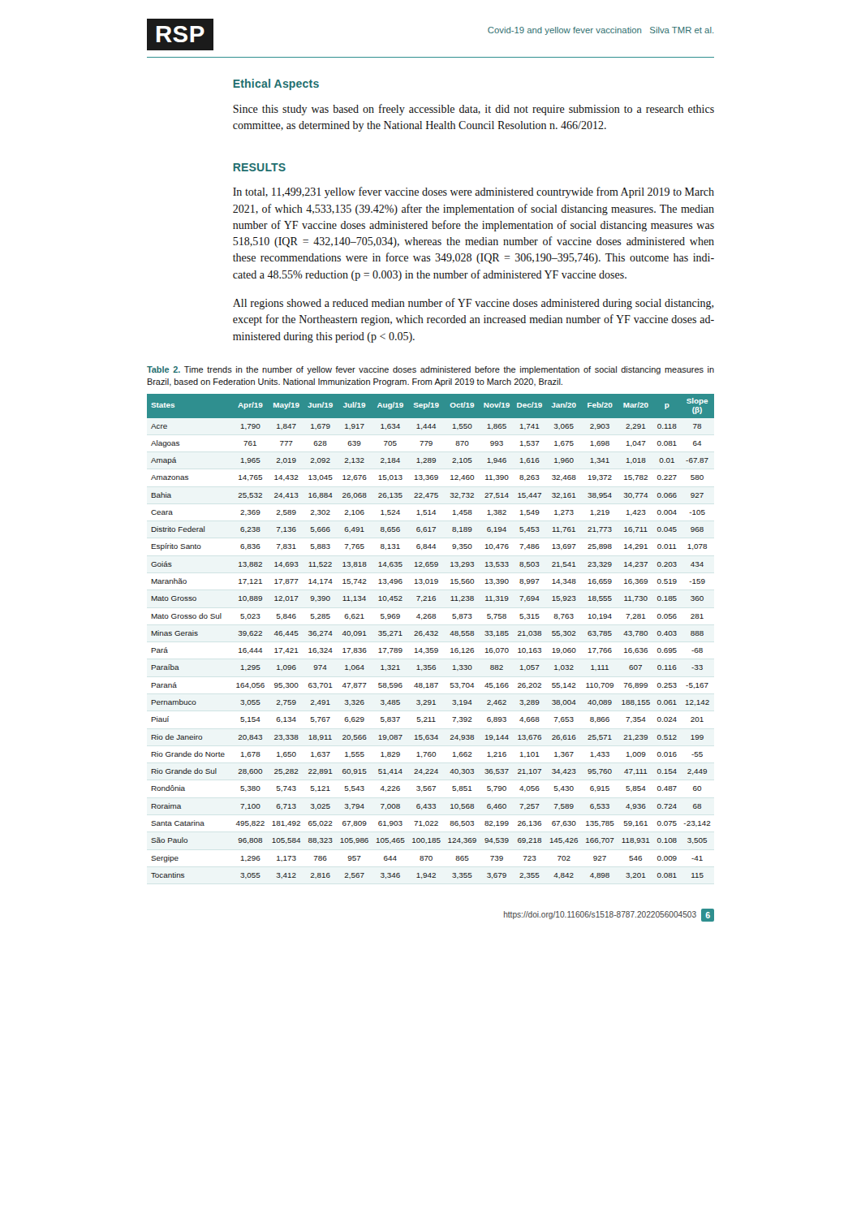RSP
Covid-19 and yellow fever vaccination Silva TMR et al.
Ethical Aspects
Since this study was based on freely accessible data, it did not require submission to a research ethics committee, as determined by the National Health Council Resolution n. 466/2012.
RESULTS
In total, 11,499,231 yellow fever vaccine doses were administered countrywide from April 2019 to March 2021, of which 4,533,135 (39.42%) after the implementation of social distancing measures. The median number of YF vaccine doses administered before the implementation of social distancing measures was 518,510 (IQR = 432,140–705,034), whereas the median number of vaccine doses administered when these recommendations were in force was 349,028 (IQR = 306,190–395,746). This outcome has indicated a 48.55% reduction (p = 0.003) in the number of administered YF vaccine doses.
All regions showed a reduced median number of YF vaccine doses administered during social distancing, except for the Northeastern region, which recorded an increased median number of YF vaccine doses administered during this period (p < 0.05).
Table 2. Time trends in the number of yellow fever vaccine doses administered before the implementation of social distancing measures in Brazil, based on Federation Units. National Immunization Program. From April 2019 to March 2020, Brazil.
| States | Apr/19 | May/19 | Jun/19 | Jul/19 | Aug/19 | Sep/19 | Oct/19 | Nov/19 | Dec/19 | Jan/20 | Feb/20 | Mar/20 | p | Slope (β) |
| --- | --- | --- | --- | --- | --- | --- | --- | --- | --- | --- | --- | --- | --- | --- |
| Acre | 1,790 | 1,847 | 1,679 | 1,917 | 1,634 | 1,444 | 1,550 | 1,865 | 1,741 | 3,065 | 2,903 | 2,291 | 0.118 | 78 |
| Alagoas | 761 | 777 | 628 | 639 | 705 | 779 | 870 | 993 | 1,537 | 1,675 | 1,698 | 1,047 | 0.081 | 64 |
| Amapá | 1,965 | 2,019 | 2,092 | 2,132 | 2,184 | 1,289 | 2,105 | 1,946 | 1,616 | 1,960 | 1,341 | 1,018 | 0.01 | -67.87 |
| Amazonas | 14,765 | 14,432 | 13,045 | 12,676 | 15,013 | 13,369 | 12,460 | 11,390 | 8,263 | 32,468 | 19,372 | 15,782 | 0.227 | 580 |
| Bahia | 25,532 | 24,413 | 16,884 | 26,068 | 26,135 | 22,475 | 32,732 | 27,514 | 15,447 | 32,161 | 38,954 | 30,774 | 0.066 | 927 |
| Ceara | 2,369 | 2,589 | 2,302 | 2,106 | 1,524 | 1,514 | 1,458 | 1,382 | 1,549 | 1,273 | 1,219 | 1,423 | 0.004 | -105 |
| Distrito Federal | 6,238 | 7,136 | 5,666 | 6,491 | 8,656 | 6,617 | 8,189 | 6,194 | 5,453 | 11,761 | 21,773 | 16,711 | 0.045 | 968 |
| Espírito Santo | 6,836 | 7,831 | 5,883 | 7,765 | 8,131 | 6,844 | 9,350 | 10,476 | 7,486 | 13,697 | 25,898 | 14,291 | 0.011 | 1,078 |
| Goiás | 13,882 | 14,693 | 11,522 | 13,818 | 14,635 | 12,659 | 13,293 | 13,533 | 8,503 | 21,541 | 23,329 | 14,237 | 0.203 | 434 |
| Maranhão | 17,121 | 17,877 | 14,174 | 15,742 | 13,496 | 13,019 | 15,560 | 13,390 | 8,997 | 14,348 | 16,659 | 16,369 | 0.519 | -159 |
| Mato Grosso | 10,889 | 12,017 | 9,390 | 11,134 | 10,452 | 7,216 | 11,238 | 11,319 | 7,694 | 15,923 | 18,555 | 11,730 | 0.185 | 360 |
| Mato Grosso do Sul | 5,023 | 5,846 | 5,285 | 6,621 | 5,969 | 4,268 | 5,873 | 5,758 | 5,315 | 8,763 | 10,194 | 7,281 | 0.056 | 281 |
| Minas Gerais | 39,622 | 46,445 | 36,274 | 40,091 | 35,271 | 26,432 | 48,558 | 33,185 | 21,038 | 55,302 | 63,785 | 43,780 | 0.403 | 888 |
| Pará | 16,444 | 17,421 | 16,324 | 17,836 | 17,789 | 14,359 | 16,126 | 16,070 | 10,163 | 19,060 | 17,766 | 16,636 | 0.695 | -68 |
| Paraíba | 1,295 | 1,096 | 974 | 1,064 | 1,321 | 1,356 | 1,330 | 882 | 1,057 | 1,032 | 1,111 | 607 | 0.116 | -33 |
| Paraná | 164,056 | 95,300 | 63,701 | 47,877 | 58,596 | 48,187 | 53,704 | 45,166 | 26,202 | 55,142 | 110,709 | 76,899 | 0.253 | -5,167 |
| Pernambuco | 3,055 | 2,759 | 2,491 | 3,326 | 3,485 | 3,291 | 3,194 | 2,462 | 3,289 | 38,004 | 40,089 | 188,155 | 0.061 | 12,142 |
| Piauí | 5,154 | 6,134 | 5,767 | 6,629 | 5,837 | 5,211 | 7,392 | 6,893 | 4,668 | 7,653 | 8,866 | 7,354 | 0.024 | 201 |
| Rio de Janeiro | 20,843 | 23,338 | 18,911 | 20,566 | 19,087 | 15,634 | 24,938 | 19,144 | 13,676 | 26,616 | 25,571 | 21,239 | 0.512 | 199 |
| Rio Grande do Norte | 1,678 | 1,650 | 1,637 | 1,555 | 1,829 | 1,760 | 1,662 | 1,216 | 1,101 | 1,367 | 1,433 | 1,009 | 0.016 | -55 |
| Rio Grande do Sul | 28,600 | 25,282 | 22,891 | 60,915 | 51,414 | 24,224 | 40,303 | 36,537 | 21,107 | 34,423 | 95,760 | 47,111 | 0.154 | 2,449 |
| Rondônia | 5,380 | 5,743 | 5,121 | 5,543 | 4,226 | 3,567 | 5,851 | 5,790 | 4,056 | 5,430 | 6,915 | 5,854 | 0.487 | 60 |
| Roraima | 7,100 | 6,713 | 3,025 | 3,794 | 7,008 | 6,433 | 10,568 | 6,460 | 7,257 | 7,589 | 6,533 | 4,936 | 0.724 | 68 |
| Santa Catarina | 495,822 | 181,492 | 65,022 | 67,809 | 61,903 | 71,022 | 86,503 | 82,199 | 26,136 | 67,630 | 135,785 | 59,161 | 0.075 | -23,142 |
| São Paulo | 96,808 | 105,584 | 88,323 | 105,986 | 105,465 | 100,185 | 124,369 | 94,539 | 69,218 | 145,426 | 166,707 | 118,931 | 0.108 | 3,505 |
| Sergipe | 1,296 | 1,173 | 786 | 957 | 644 | 870 | 865 | 739 | 723 | 702 | 927 | 546 | 0.009 | -41 |
| Tocantins | 3,055 | 3,412 | 2,816 | 2,567 | 3,346 | 1,942 | 3,355 | 3,679 | 2,355 | 4,842 | 4,898 | 3,201 | 0.081 | 115 |
https://doi.org/10.11606/s1518-8787.2022056004503 6